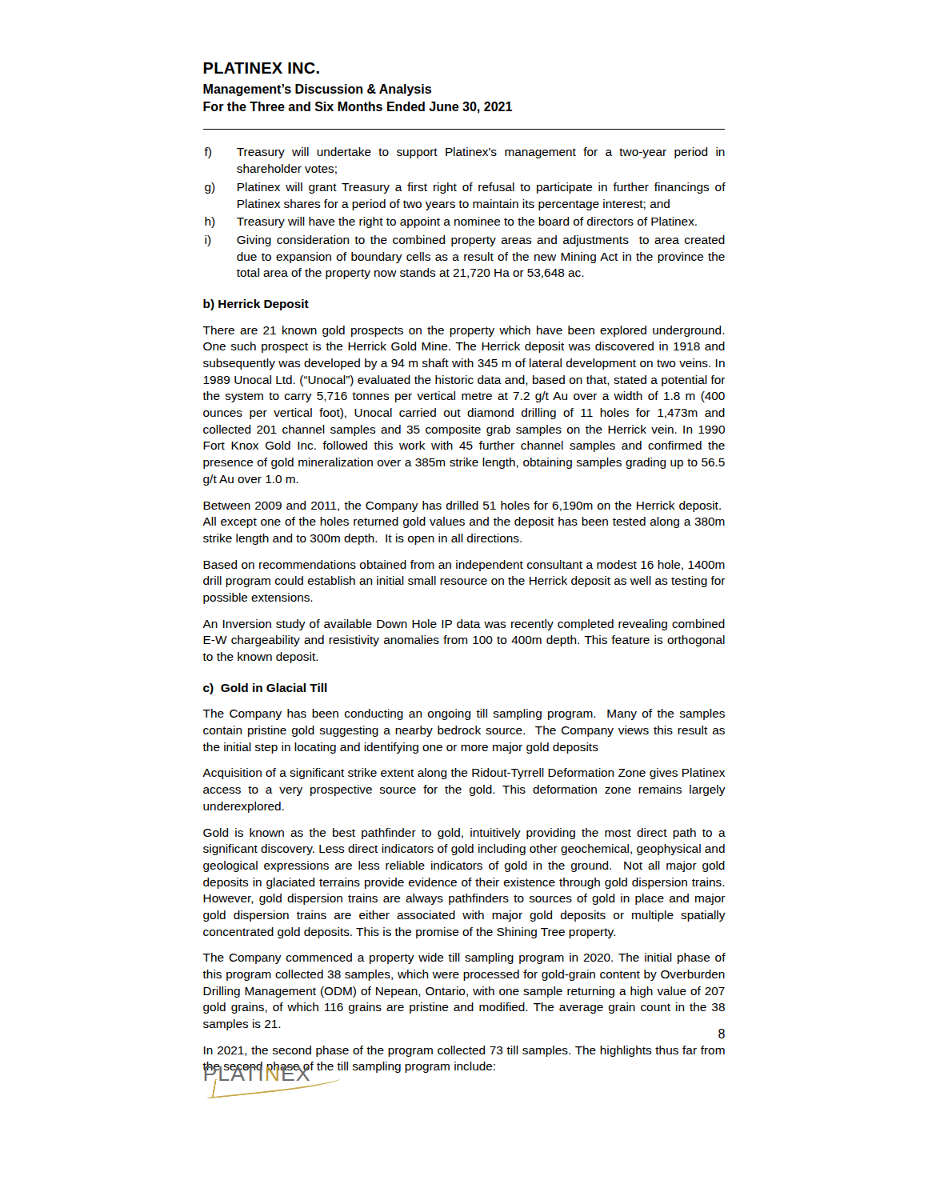PLATINEX INC.
Management’s Discussion & Analysis
For the Three and Six Months Ended June 30, 2021
f) Treasury will undertake to support Platinex's management for a two-year period in shareholder votes;
g) Platinex will grant Treasury a first right of refusal to participate in further financings of Platinex shares for a period of two years to maintain its percentage interest; and
h) Treasury will have the right to appoint a nominee to the board of directors of Platinex.
i) Giving consideration to the combined property areas and adjustments to area created due to expansion of boundary cells as a result of the new Mining Act in the province the total area of the property now stands at 21,720 Ha or 53,648 ac.
b) Herrick Deposit
There are 21 known gold prospects on the property which have been explored underground. One such prospect is the Herrick Gold Mine. The Herrick deposit was discovered in 1918 and subsequently was developed by a 94 m shaft with 345 m of lateral development on two veins. In 1989 Unocal Ltd. (“Unocal”) evaluated the historic data and, based on that, stated a potential for the system to carry 5,716 tonnes per vertical metre at 7.2 g/t Au over a width of 1.8 m (400 ounces per vertical foot), Unocal carried out diamond drilling of 11 holes for 1,473m and collected 201 channel samples and 35 composite grab samples on the Herrick vein. In 1990 Fort Knox Gold Inc. followed this work with 45 further channel samples and confirmed the presence of gold mineralization over a 385m strike length, obtaining samples grading up to 56.5 g/t Au over 1.0 m.
Between 2009 and 2011, the Company has drilled 51 holes for 6,190m on the Herrick deposit. All except one of the holes returned gold values and the deposit has been tested along a 380m strike length and to 300m depth. It is open in all directions.
Based on recommendations obtained from an independent consultant a modest 16 hole, 1400m drill program could establish an initial small resource on the Herrick deposit as well as testing for possible extensions.
An Inversion study of available Down Hole IP data was recently completed revealing combined E-W chargeability and resistivity anomalies from 100 to 400m depth. This feature is orthogonal to the known deposit.
c) Gold in Glacial Till
The Company has been conducting an ongoing till sampling program. Many of the samples contain pristine gold suggesting a nearby bedrock source. The Company views this result as the initial step in locating and identifying one or more major gold deposits
Acquisition of a significant strike extent along the Ridout-Tyrrell Deformation Zone gives Platinex access to a very prospective source for the gold. This deformation zone remains largely underexplored.
Gold is known as the best pathfinder to gold, intuitively providing the most direct path to a significant discovery. Less direct indicators of gold including other geochemical, geophysical and geological expressions are less reliable indicators of gold in the ground. Not all major gold deposits in glaciated terrains provide evidence of their existence through gold dispersion trains. However, gold dispersion trains are always pathfinders to sources of gold in place and major gold dispersion trains are either associated with major gold deposits or multiple spatially concentrated gold deposits. This is the promise of the Shining Tree property.
The Company commenced a property wide till sampling program in 2020. The initial phase of this program collected 38 samples, which were processed for gold-grain content by Overburden Drilling Management (ODM) of Nepean, Ontario, with one sample returning a high value of 207 gold grains, of which 116 grains are pristine and modified. The average grain count in the 38 samples is 21.
In 2021, the second phase of the program collected 73 till samples. The highlights thus far from the second phase of the till sampling program include:
8
PLATINEX